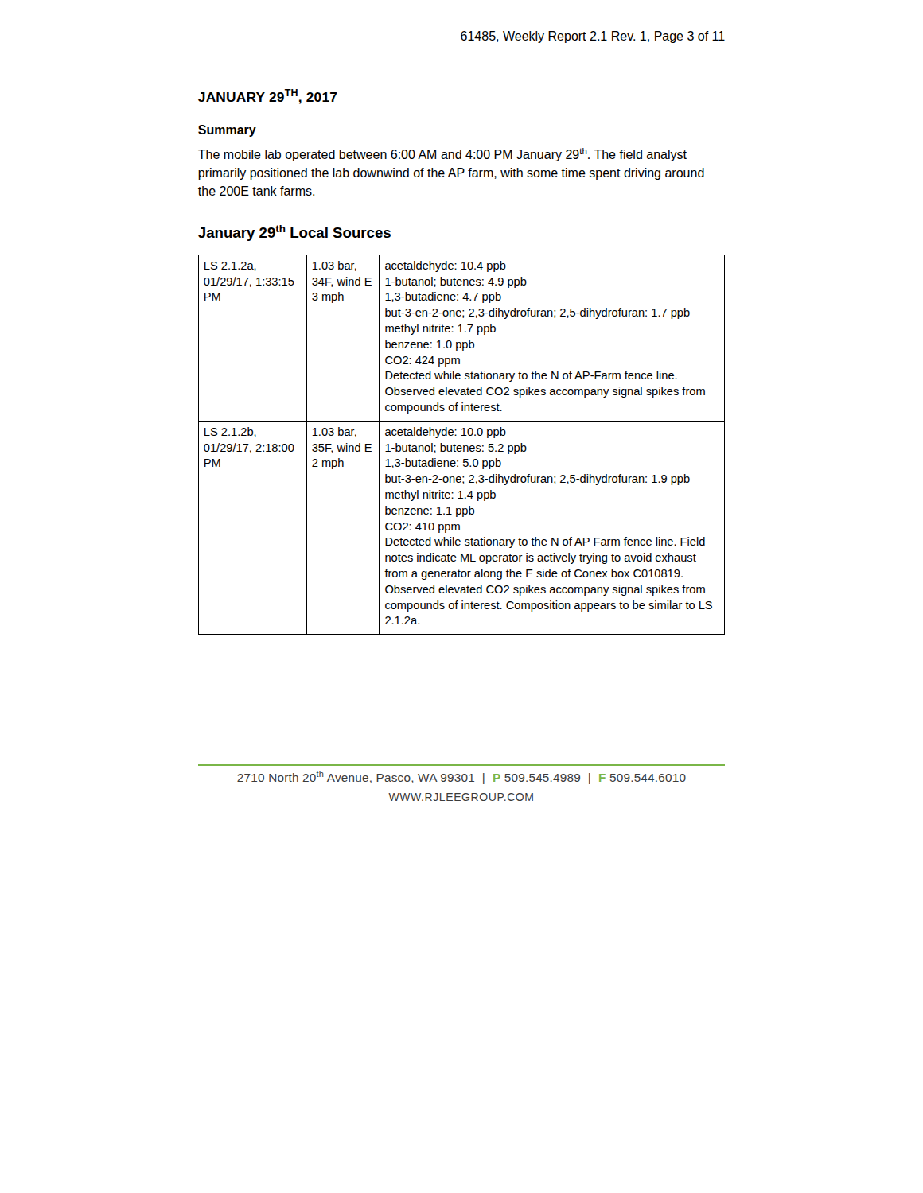61485, Weekly Report 2.1 Rev. 1, Page 3 of 11
JANUARY 29TH, 2017
Summary
The mobile lab operated between 6:00 AM and 4:00 PM January 29th. The field analyst primarily positioned the lab downwind of the AP farm, with some time spent driving around the 200E tank farms.
January 29th Local Sources
| LS 2.1.2a, 01/29/17, 1:33:15 PM | 1.03 bar, 34F, wind E 3 mph | acetaldehyde: 10.4 ppb 1-butanol; butenes: 4.9 ppb 1,3-butadiene: 4.7 ppb but-3-en-2-one; 2,3-dihydrofuran; 2,5-dihydrofuran: 1.7 ppb methyl nitrite: 1.7 ppb benzene: 1.0 ppb CO2: 424 ppm Detected while stationary to the N of AP-Farm fence line. Observed elevated CO2 spikes accompany signal spikes from compounds of interest. |
| LS 2.1.2b, 01/29/17, 2:18:00 PM | 1.03 bar, 35F, wind E 2 mph | acetaldehyde: 10.0 ppb 1-butanol; butenes: 5.2 ppb 1,3-butadiene: 5.0 ppb but-3-en-2-one; 2,3-dihydrofuran; 2,5-dihydrofuran: 1.9 ppb methyl nitrite: 1.4 ppb benzene: 1.1 ppb CO2: 410 ppm Detected while stationary to the N of AP Farm fence line. Field notes indicate ML operator is actively trying to avoid exhaust from a generator along the E side of Conex box C010819. Observed elevated CO2 spikes accompany signal spikes from compounds of interest. Composition appears to be similar to LS 2.1.2a. |
2710 North 20th Avenue, Pasco, WA 99301 | P 509.545.4989 | F 509.544.6010
WWW.RJLEEGROUP.COM